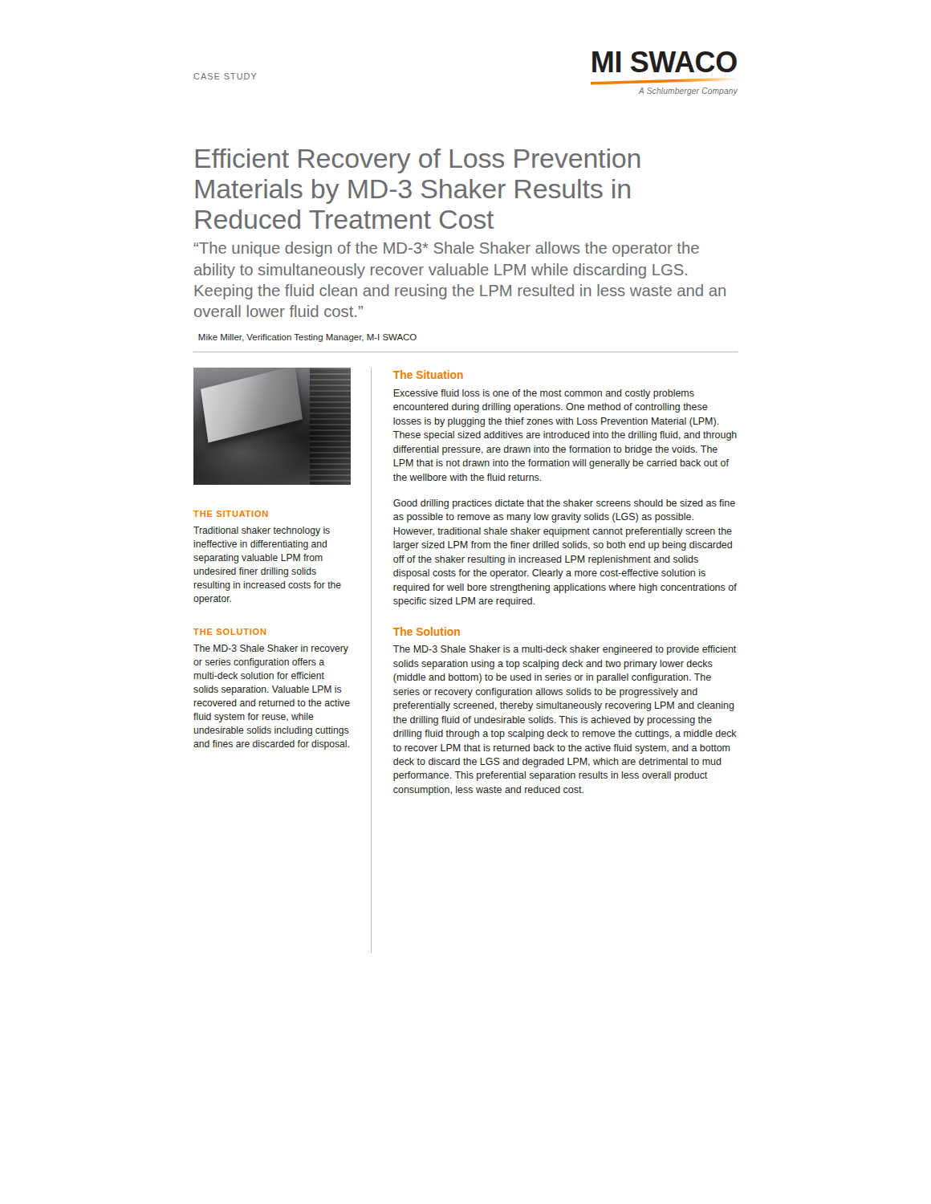CASE STUDY
MI SWACO
A Schlumberger Company
Efficient Recovery of Loss Prevention Materials by MD-3 Shaker Results in Reduced Treatment Cost
“The unique design of the MD-3* Shale Shaker allows the operator the ability to simultaneously recover valuable LPM while discarding LGS. Keeping the fluid clean and reusing the LPM resulted in less waste and an overall lower fluid cost.”
Mike Miller, Verification Testing Manager, M-I SWACO
THE SITUATION
Traditional shaker technology is ineffective in differentiating and separating valuable LPM from undesired finer drilling solids resulting in increased costs for the operator.
THE SOLUTION
The MD-3 Shale Shaker in recovery or series configuration offers a multi-deck solution for efficient solids separation. Valuable LPM is recovered and returned to the active fluid system for reuse, while undesirable solids including cuttings and fines are discarded for disposal.
The Situation
Excessive fluid loss is one of the most common and costly problems encountered during drilling operations. One method of controlling these losses is by plugging the thief zones with Loss Prevention Material (LPM). These special sized additives are introduced into the drilling fluid, and through differential pressure, are drawn into the formation to bridge the voids. The LPM that is not drawn into the formation will generally be carried back out of the wellbore with the fluid returns.
Good drilling practices dictate that the shaker screens should be sized as fine as possible to remove as many low gravity solids (LGS) as possible. However, traditional shale shaker equipment cannot preferentially screen the larger sized LPM from the finer drilled solids, so both end up being discarded off of the shaker resulting in increased LPM replenishment and solids disposal costs for the operator. Clearly a more cost-effective solution is required for well bore strengthening applications where high concentrations of specific sized LPM are required.
The Solution
The MD-3 Shale Shaker is a multi-deck shaker engineered to provide efficient solids separation using a top scalping deck and two primary lower decks (middle and bottom) to be used in series or in parallel configuration. The series or recovery configuration allows solids to be progressively and preferentially screened, thereby simultaneously recovering LPM and cleaning the drilling fluid of undesirable solids. This is achieved by processing the drilling fluid through a top scalping deck to remove the cuttings, a middle deck to recover LPM that is returned back to the active fluid system, and a bottom deck to discard the LGS and degraded LPM, which are detrimental to mud performance. This preferential separation results in less overall product consumption, less waste and reduced cost.